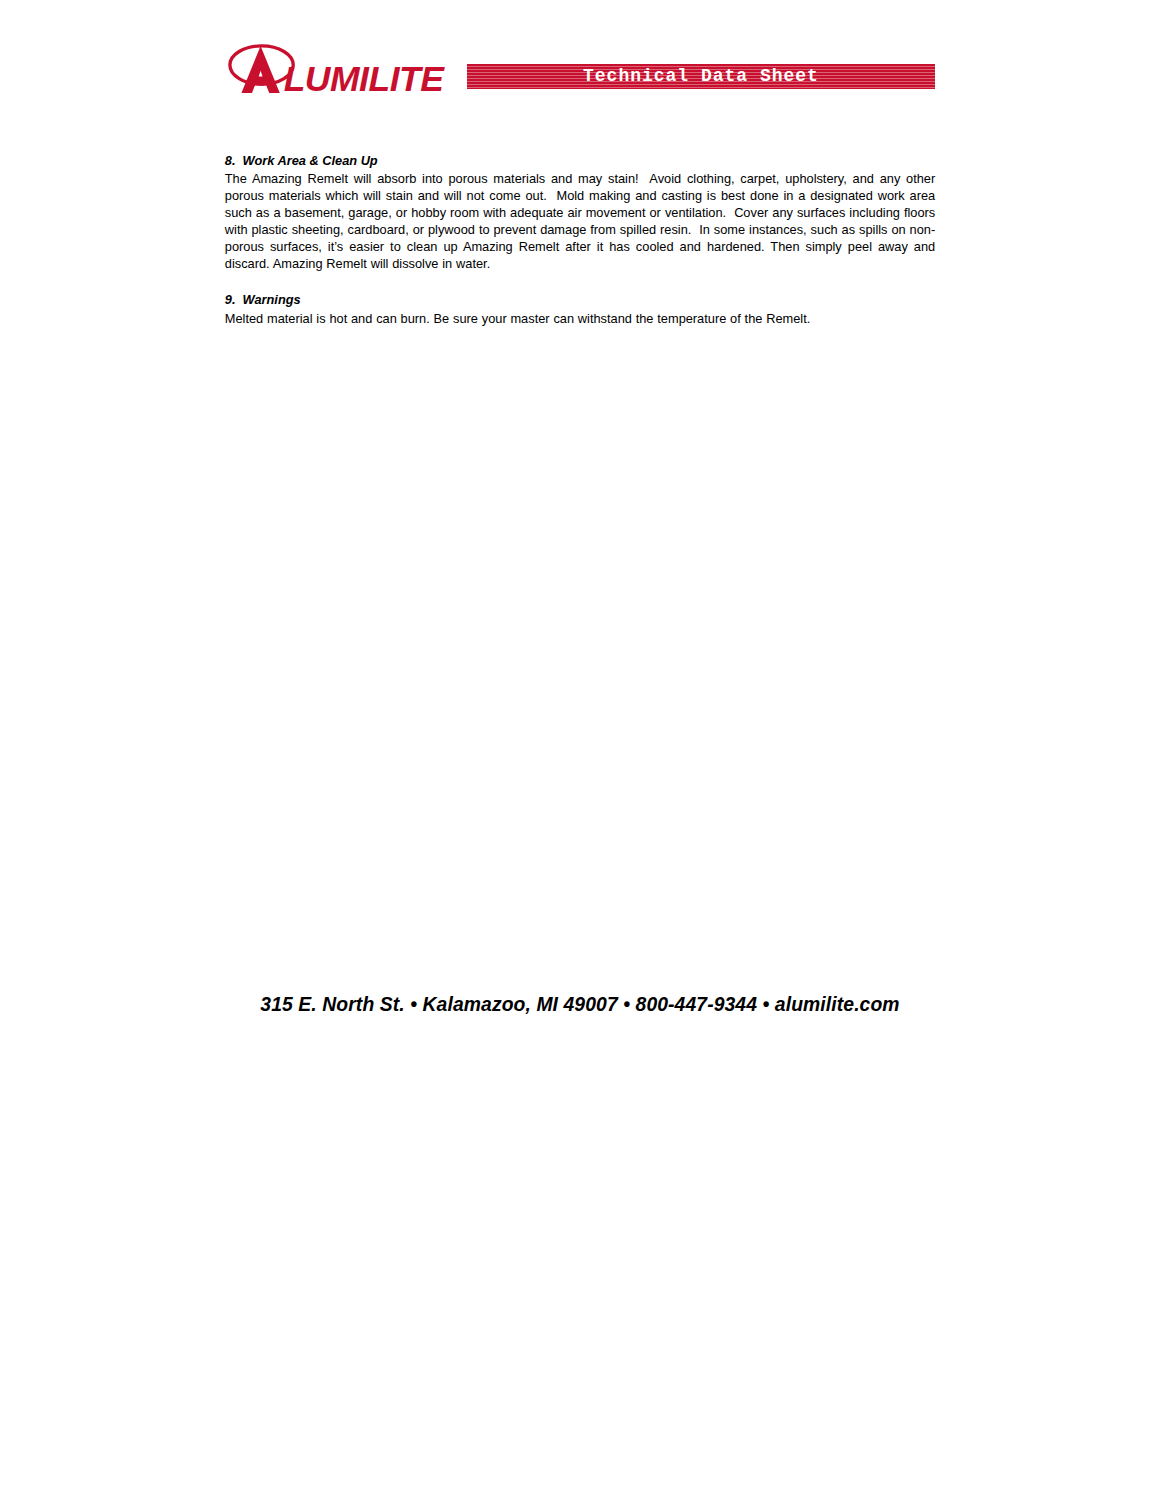LUMILITE
Technical Data Sheet
8. Work Area & Clean Up
The Amazing Remelt will absorb into porous materials and may stain! Avoid clothing, carpet, upholstery, and any other porous materials which will stain and will not come out. Mold making and casting is best done in a designated work area such as a basement, garage, or hobby room with adequate air movement or ventilation. Cover any surfaces including floors with plastic sheeting, cardboard, or plywood to prevent damage from spilled resin. In some instances, such as spills on non-porous surfaces, it’s easier to clean up Amazing Remelt after it has cooled and hardened. Then simply peel away and discard. Amazing Remelt will dissolve in water.
9. Warnings
Melted material is hot and can burn. Be sure your master can withstand the temperature of the Remelt.
315 E. North St. • Kalamazoo, MI 49007 • 800-447-9344 • alumilite.com